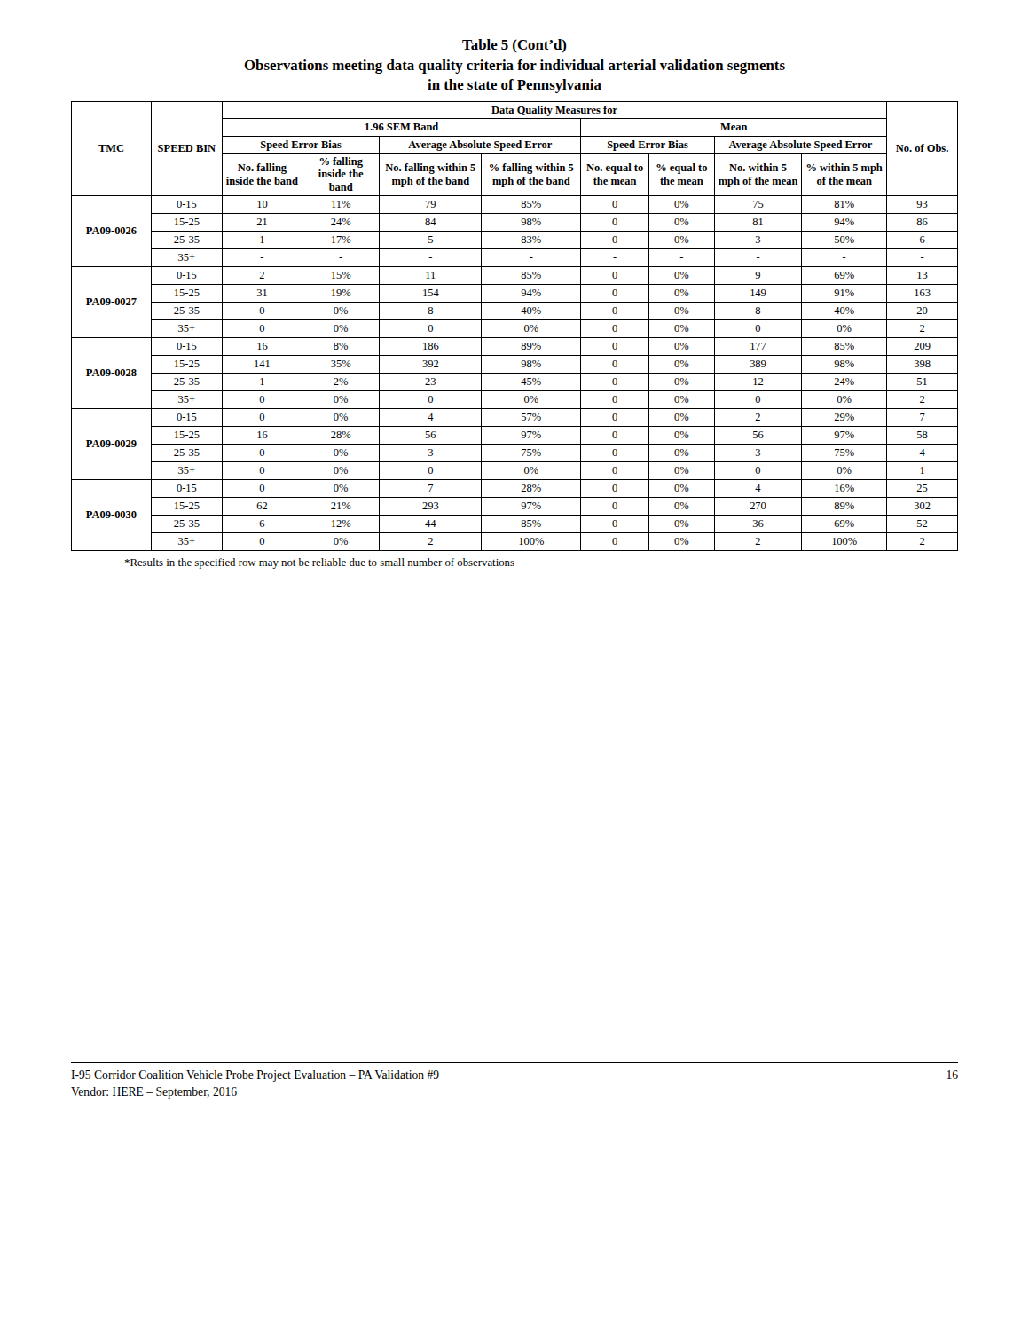Table 5 (Cont’d)
Observations meeting data quality criteria for individual arterial validation segments
in the state of Pennsylvania
| TMC | SPEED BIN | Data Quality Measures for | No. of Obs. |
| --- | --- | --- | --- |
| 1.96 SEM Band | Mean |
| Speed Error Bias | Average Absolute Speed Error | Speed Error Bias | Average Absolute Speed Error |
| No. falling inside the band | % falling inside the band | No. falling within 5 mph of the band | % falling within 5 mph of the band | No. equal to the mean | % equal to the mean | No. within 5 mph of the mean | % within 5 mph of the mean |
| PA09-0026 | 0-15 | 10 | 11% | 79 | 85% | 0 | 0% | 75 | 81% | 93 |
| 15-25 | 21 | 24% | 84 | 98% | 0 | 0% | 81 | 94% | 86 |
| 25-35 | 1 | 17% | 5 | 83% | 0 | 0% | 3 | 50% | 6 |
| 35+ | - | - | - | - | - | - | - | - | - |
| PA09-0027 | 0-15 | 2 | 15% | 11 | 85% | 0 | 0% | 9 | 69% | 13 |
| 15-25 | 31 | 19% | 154 | 94% | 0 | 0% | 149 | 91% | 163 |
| 25-35 | 0 | 0% | 8 | 40% | 0 | 0% | 8 | 40% | 20 |
| 35+ | 0 | 0% | 0 | 0% | 0 | 0% | 0 | 0% | 2 |
| PA09-0028 | 0-15 | 16 | 8% | 186 | 89% | 0 | 0% | 177 | 85% | 209 |
| 15-25 | 141 | 35% | 392 | 98% | 0 | 0% | 389 | 98% | 398 |
| 25-35 | 1 | 2% | 23 | 45% | 0 | 0% | 12 | 24% | 51 |
| 35+ | 0 | 0% | 0 | 0% | 0 | 0% | 0 | 0% | 2 |
| PA09-0029 | 0-15 | 0 | 0% | 4 | 57% | 0 | 0% | 2 | 29% | 7 |
| 15-25 | 16 | 28% | 56 | 97% | 0 | 0% | 56 | 97% | 58 |
| 25-35 | 0 | 0% | 3 | 75% | 0 | 0% | 3 | 75% | 4 |
| 35+ | 0 | 0% | 0 | 0% | 0 | 0% | 0 | 0% | 1 |
| PA09-0030 | 0-15 | 0 | 0% | 7 | 28% | 0 | 0% | 4 | 16% | 25 |
| 15-25 | 62 | 21% | 293 | 97% | 0 | 0% | 270 | 89% | 302 |
| 25-35 | 6 | 12% | 44 | 85% | 0 | 0% | 36 | 69% | 52 |
| 35+ | 0 | 0% | 2 | 100% | 0 | 0% | 2 | 100% | 2 |
*Results in the specified row may not be reliable due to small number of observations
I-95 Corridor Coalition Vehicle Probe Project Evaluation – PA Validation #9
Vendor: HERE – September, 2016
16